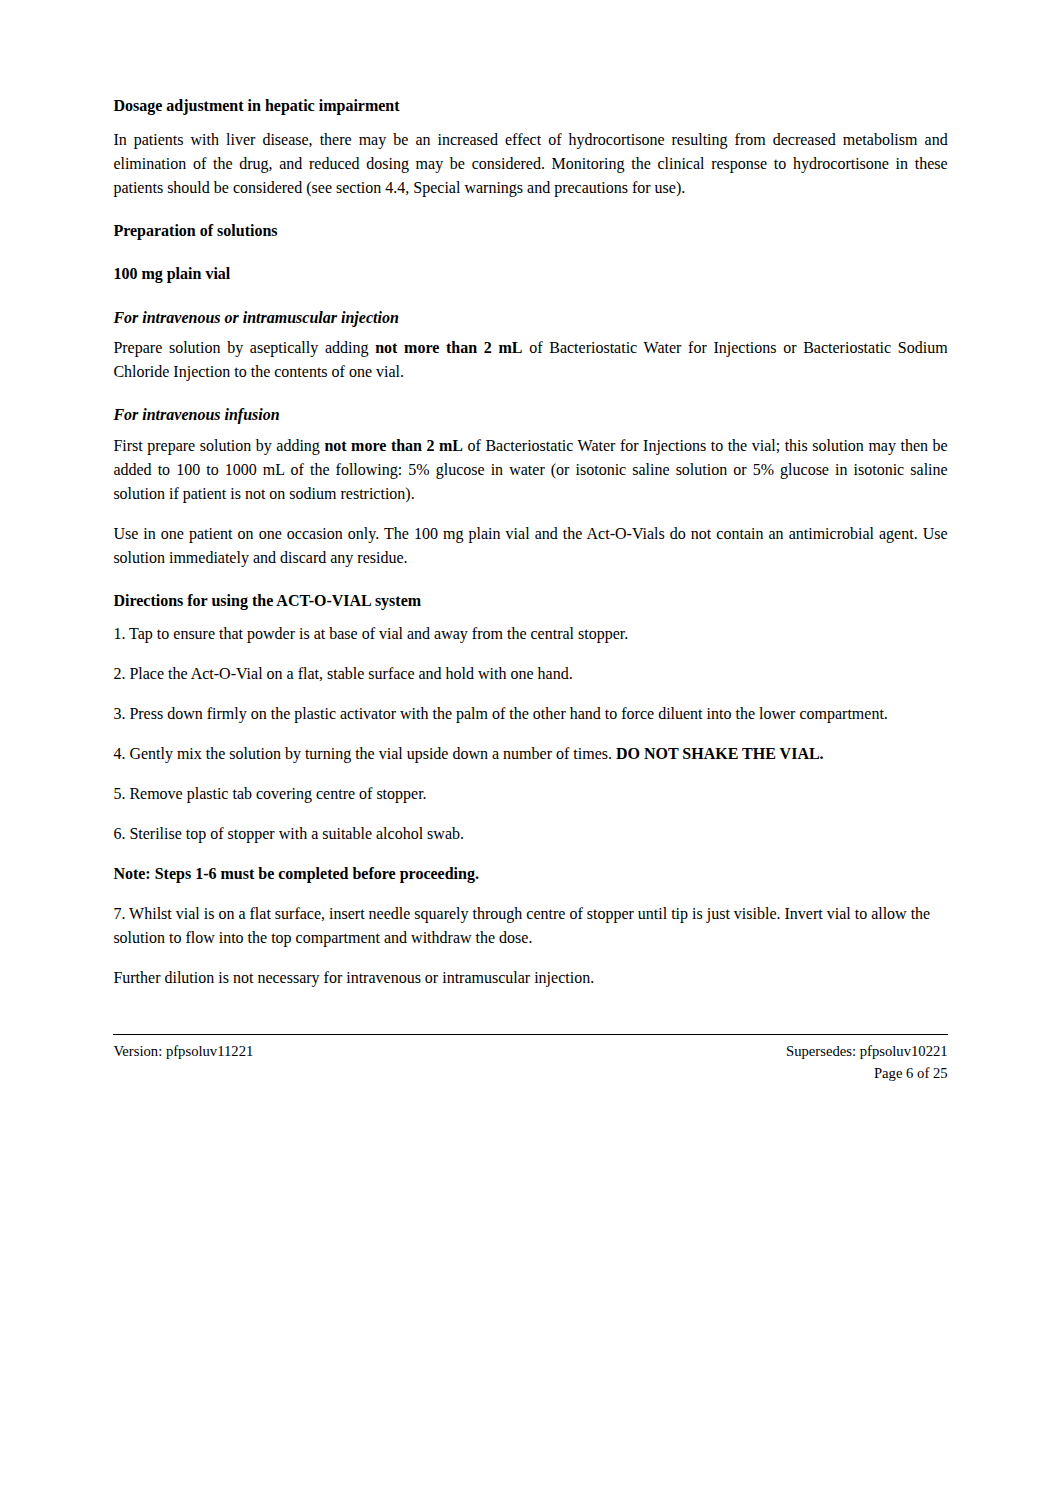Dosage adjustment in hepatic impairment
In patients with liver disease, there may be an increased effect of hydrocortisone resulting from decreased metabolism and elimination of the drug, and reduced dosing may be considered. Monitoring the clinical response to hydrocortisone in these patients should be considered (see section 4.4, Special warnings and precautions for use).
Preparation of solutions
100 mg plain vial
For intravenous or intramuscular injection
Prepare solution by aseptically adding not more than 2 mL of Bacteriostatic Water for Injections or Bacteriostatic Sodium Chloride Injection to the contents of one vial.
For intravenous infusion
First prepare solution by adding not more than 2 mL of Bacteriostatic Water for Injections to the vial; this solution may then be added to 100 to 1000 mL of the following: 5% glucose in water (or isotonic saline solution or 5% glucose in isotonic saline solution if patient is not on sodium restriction).
Use in one patient on one occasion only. The 100 mg plain vial and the Act-O-Vials do not contain an antimicrobial agent. Use solution immediately and discard any residue.
Directions for using the ACT-O-VIAL system
1. Tap to ensure that powder is at base of vial and away from the central stopper.
2. Place the Act-O-Vial on a flat, stable surface and hold with one hand.
3. Press down firmly on the plastic activator with the palm of the other hand to force diluent into the lower compartment.
4. Gently mix the solution by turning the vial upside down a number of times. DO NOT SHAKE THE VIAL.
5. Remove plastic tab covering centre of stopper.
6. Sterilise top of stopper with a suitable alcohol swab.
Note: Steps 1-6 must be completed before proceeding.
7. Whilst vial is on a flat surface, insert needle squarely through centre of stopper until tip is just visible. Invert vial to allow the solution to flow into the top compartment and withdraw the dose.
Further dilution is not necessary for intravenous or intramuscular injection.
Version: pfpsoluv11221
Supersedes: pfpsoluv10221
Page 6 of 25